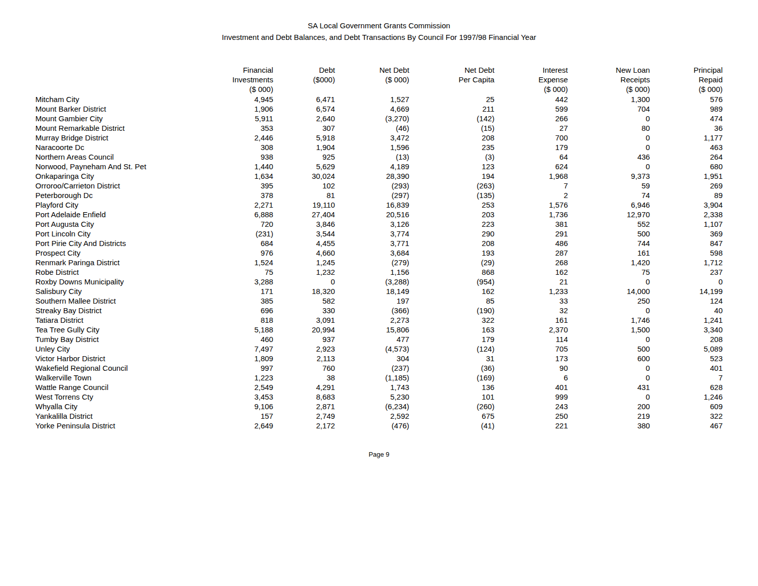SA Local Government Grants Commission
Investment and Debt Balances, and Debt Transactions By Council For 1997/98 Financial Year
| | Financial | Debt | Net Debt | Net Debt | Interest | New Loan | Principal |
| --- | --- | --- | --- | --- | --- | --- | --- |
| | Investments | ($000) | ($ 000) | Per Capita | Expense | Receipts | Repaid |
| | ($ 000) | | | | ($ 000) | ($ 000) | ($ 000) |
| Mitcham City | 4,945 | 6,471 | 1,527 | 25 | 442 | 1,300 | 576 |
| Mount Barker District | 1,906 | 6,574 | 4,669 | 211 | 599 | 704 | 989 |
| Mount Gambier City | 5,911 | 2,640 | (3,270) | (142) | 266 | 0 | 474 |
| Mount Remarkable District | 353 | 307 | (46) | (15) | 27 | 80 | 36 |
| Murray Bridge District | 2,446 | 5,918 | 3,472 | 208 | 700 | 0 | 1,177 |
| Naracoorte Dc | 308 | 1,904 | 1,596 | 235 | 179 | 0 | 463 |
| Northern Areas Council | 938 | 925 | (13) | (3) | 64 | 436 | 264 |
| Norwood, Payneham And St. Pet | 1,440 | 5,629 | 4,189 | 123 | 624 | 0 | 680 |
| Onkaparinga City | 1,634 | 30,024 | 28,390 | 194 | 1,968 | 9,373 | 1,951 |
| Orroroo/Carrieton District | 395 | 102 | (293) | (263) | 7 | 59 | 269 |
| Peterborough Dc | 378 | 81 | (297) | (135) | 2 | 74 | 89 |
| Playford City | 2,271 | 19,110 | 16,839 | 253 | 1,576 | 6,946 | 3,904 |
| Port Adelaide Enfield | 6,888 | 27,404 | 20,516 | 203 | 1,736 | 12,970 | 2,338 |
| Port Augusta City | 720 | 3,846 | 3,126 | 223 | 381 | 552 | 1,107 |
| Port Lincoln City | (231) | 3,544 | 3,774 | 290 | 291 | 500 | 369 |
| Port Pirie City And Districts | 684 | 4,455 | 3,771 | 208 | 486 | 744 | 847 |
| Prospect City | 976 | 4,660 | 3,684 | 193 | 287 | 161 | 598 |
| Renmark Paringa District | 1,524 | 1,245 | (279) | (29) | 268 | 1,420 | 1,712 |
| Robe District | 75 | 1,232 | 1,156 | 868 | 162 | 75 | 237 |
| Roxby Downs Municipality | 3,288 | 0 | (3,288) | (954) | 21 | 0 | 0 |
| Salisbury City | 171 | 18,320 | 18,149 | 162 | 1,233 | 14,000 | 14,199 |
| Southern Mallee District | 385 | 582 | 197 | 85 | 33 | 250 | 124 |
| Streaky Bay District | 696 | 330 | (366) | (190) | 32 | 0 | 40 |
| Tatiara District | 818 | 3,091 | 2,273 | 322 | 161 | 1,746 | 1,241 |
| Tea Tree Gully City | 5,188 | 20,994 | 15,806 | 163 | 2,370 | 1,500 | 3,340 |
| Tumby Bay District | 460 | 937 | 477 | 179 | 114 | 0 | 208 |
| Unley City | 7,497 | 2,923 | (4,573) | (124) | 705 | 500 | 5,089 |
| Victor Harbor District | 1,809 | 2,113 | 304 | 31 | 173 | 600 | 523 |
| Wakefield Regional Council | 997 | 760 | (237) | (36) | 90 | 0 | 401 |
| Walkerville Town | 1,223 | 38 | (1,185) | (169) | 6 | 0 | 7 |
| Wattle Range Council | 2,549 | 4,291 | 1,743 | 136 | 401 | 431 | 628 |
| West Torrens Cty | 3,453 | 8,683 | 5,230 | 101 | 999 | 0 | 1,246 |
| Whyalla City | 9,106 | 2,871 | (6,234) | (260) | 243 | 200 | 609 |
| Yankalilla District | 157 | 2,749 | 2,592 | 675 | 250 | 219 | 322 |
| Yorke Peninsula District | 2,649 | 2,172 | (476) | (41) | 221 | 380 | 467 |
Page 9